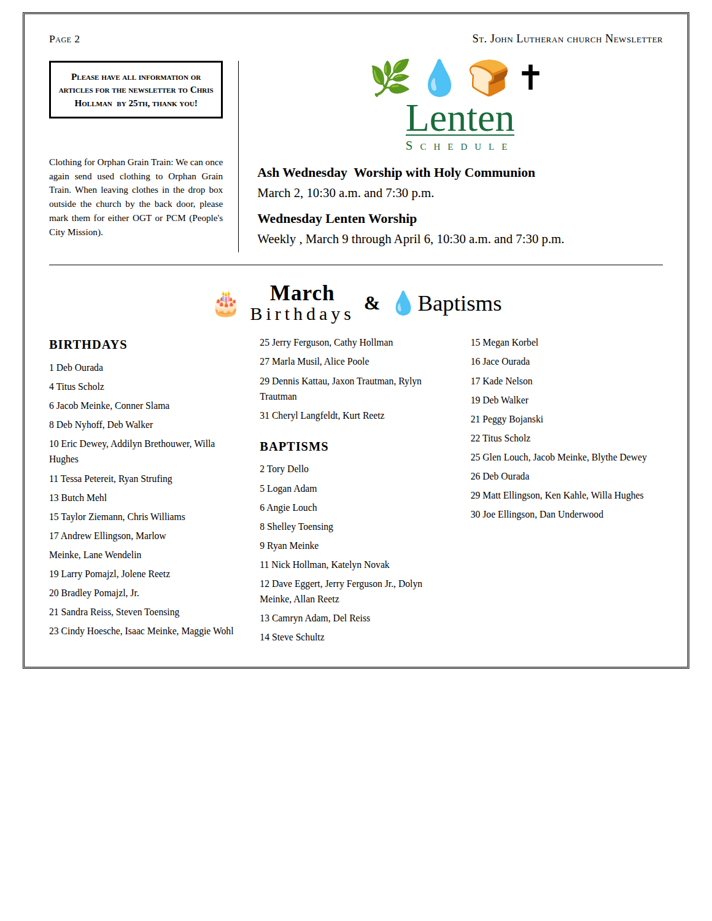Page 2 St. John Lutheran church Newsletter
Please have all information or articles for the newsletter to Chris Hollman by 25th, thank you!
Clothing for Orphan Grain Train: We can once again send used clothing to Orphan Grain Train. When leaving clothes in the drop box outside the church by the back door, please mark them for either OGT or PCM (People's City Mission).
🌿💧🍞✝
Lenten
Schedule
Ash Wednesday Worship with Holy Communion
March 2, 10:30 a.m. and 7:30 p.m.
Wednesday Lenten Worship
Weekly , March 9 through April 6, 10:30 a.m. and 7:30 p.m.
🎂 March
Birthdays & 💧Baptisms
BIRTHDAYS
1 Deb Ourada
4 Titus Scholz
6 Jacob Meinke, Conner Slama
8 Deb Nyhoff, Deb Walker
10 Eric Dewey, Addilyn Brethouwer, Willa Hughes
11 Tessa Petereit, Ryan Strufing
13 Butch Mehl
15 Taylor Ziemann, Chris Williams
17 Andrew Ellingson, Marlow
Meinke, Lane Wendelin
19 Larry Pomajzl, Jolene Reetz
20 Bradley Pomajzl, Jr.
21 Sandra Reiss, Steven Toensing
23 Cindy Hoesche, Isaac Meinke, Maggie Wohl
25 Jerry Ferguson, Cathy Hollman
27 Marla Musil, Alice Poole
29 Dennis Kattau, Jaxon Trautman, Rylyn Trautman
31 Cheryl Langfeldt, Kurt Reetz
BAPTISMS
2 Tory Dello
5 Logan Adam
6 Angie Louch
8 Shelley Toensing
9 Ryan Meinke
11 Nick Hollman, Katelyn Novak
12 Dave Eggert, Jerry Ferguson Jr., Dolyn Meinke, Allan Reetz
13 Camryn Adam, Del Reiss
14 Steve Schultz
15 Megan Korbel
16 Jace Ourada
17 Kade Nelson
19 Deb Walker
21 Peggy Bojanski
22 Titus Scholz
25 Glen Louch, Jacob Meinke, Blythe Dewey
26 Deb Ourada
29 Matt Ellingson, Ken Kahle, Willa Hughes
30 Joe Ellingson, Dan Underwood